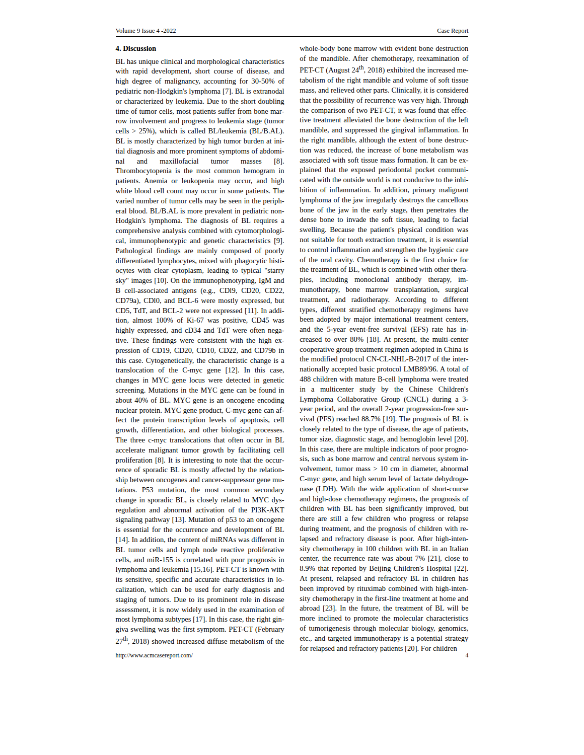Volume 9 Issue 4 -2022 Case Report
4. Discussion
BL has unique clinical and morphological characteristics with rapid development, short course of disease, and high degree of malignancy, accounting for 30-50% of pediatric non-Hodgkin's lymphoma [7]. BL is extranodal or characterized by leukemia. Due to the short doubling time of tumor cells, most patients suffer from bone marrow involvement and progress to leukemia stage (tumor cells > 25%), which is called BL/leukemia (BL/B.AL). BL is mostly characterized by high tumor burden at initial diagnosis and more prominent symptoms of abdominal and maxillofacial tumor masses [8]. Thrombocytopenia is the most common hemogram in patients. Anemia or leukopenia may occur, and high white blood cell count may occur in some patients. The varied number of tumor cells may be seen in the peripheral blood. BL/B.AL is more prevalent in pediatric non-Hodgkin's lymphoma. The diagnosis of BL requires a comprehensive analysis combined with cytomorphological, immunophenotypic and genetic characteristics [9]. Pathological findings are mainly composed of poorly differentiated lymphocytes, mixed with phagocytic histiocytes with clear cytoplasm, leading to typical "starry sky" images [10]. On the immunophenotyping, IgM and B cell-associated antigens (e.g., CDl9, CD20, CD22, CD79a), CDl0, and BCL-6 were mostly expressed, but CD5, TdT, and BCL-2 were not expressed [11]. In addition, almost 100% of Ki-67 was positive, CD45 was highly expressed, and cD34 and TdT were often negative. These findings were consistent with the high expression of CD19, CD20, CD10, CD22, and CD79b in this case. Cytogenetically, the characteristic change is a translocation of the C-myc gene [12]. In this case, changes in MYC gene locus were detected in genetic screening. Mutations in the MYC gene can be found in about 40% of BL. MYC gene is an oncogene encoding nuclear protein. MYC gene product, C-myc gene can affect the protein transcription levels of apoptosis, cell growth, differentiation, and other biological processes. The three c-myc translocations that often occur in BL accelerate malignant tumor growth by facilitating cell proliferation [8]. It is interesting to note that the occurrence of sporadic BL is mostly affected by the relationship between oncogenes and cancer-suppressor gene mutations. P53 mutation, the most common secondary change in sporadic BL, is closely related to MYC dysregulation and abnormal activation of the PI3K-AKT signaling pathway [13]. Mutation of p53 to an oncogene is essential for the occurrence and development of BL [14]. In addition, the content of miRNAs was different in BL tumor cells and lymph node reactive proliferative cells, and miR-155 is correlated with poor prognosis in lymphoma and leukemia [15,16]. PET-CT is known with its sensitive, specific and accurate characteristics in localization, which can be used for early diagnosis and staging of tumors. Due to its prominent role in disease assessment, it is now widely used in the examination of most lymphoma subtypes [17]. In this case, the right gingiva swelling was the first symptom. PET-CT (February 27th, 2018) showed increased diffuse metabolism of the whole-body bone marrow with evident bone destruction of the mandible. After chemotherapy, reexamination of PET-CT (August 24th, 2018) exhibited the increased metabolism of the right mandible and volume of soft tissue mass, and relieved other parts. Clinically, it is considered that the possibility of recurrence was very high. Through the comparison of two PET-CT, it was found that effective treatment alleviated the bone destruction of the left mandible, and suppressed the gingival inflammation. In the right mandible, although the extent of bone destruction was reduced, the increase of bone metabolism was associated with soft tissue mass formation. It can be explained that the exposed periodontal pocket communicated with the outside world is not conducive to the inhibition of inflammation. In addition, primary malignant lymphoma of the jaw irregularly destroys the cancellous bone of the jaw in the early stage, then penetrates the dense bone to invade the soft tissue, leading to facial swelling. Because the patient's physical condition was not suitable for tooth extraction treatment, it is essential to control inflammation and strengthen the hygienic care of the oral cavity. Chemotherapy is the first choice for the treatment of BL, which is combined with other therapies, including monoclonal antibody therapy, immunotherapy, bone marrow transplantation, surgical treatment, and radiotherapy. According to different types, different stratified chemotherapy regimens have been adopted by major international treatment centers, and the 5-year event-free survival (EFS) rate has increased to over 80% [18]. At present, the multi-center cooperative group treatment regimen adopted in China is the modified protocol CN-CL-NHL-B-2017 of the internationally accepted basic protocol LMB89/96. A total of 488 children with mature B-cell lymphoma were treated in a multicenter study by the Chinese Children's Lymphoma Collaborative Group (CNCL) during a 3-year period, and the overall 2-year progression-free survival (PFS) reached 88.7% [19]. The prognosis of BL is closely related to the type of disease, the age of patients, tumor size, diagnostic stage, and hemoglobin level [20]. In this case, there are multiple indicators of poor prognosis, such as bone marrow and central nervous system involvement, tumor mass > 10 cm in diameter, abnormal C-myc gene, and high serum level of lactate dehydrogenase (LDH). With the wide application of short-course and high-dose chemotherapy regimens, the prognosis of children with BL has been significantly improved, but there are still a few children who progress or relapse during treatment, and the prognosis of children with relapsed and refractory disease is poor. After high-intensity chemotherapy in 100 children with BL in an Italian center, the recurrence rate was about 7% [21], close to 8.9% that reported by Beijing Children's Hospital [22]. At present, relapsed and refractory BL in children has been improved by rituximab combined with high-intensity chemotherapy in the first-line treatment at home and abroad [23]. In the future, the treatment of BL will be more inclined to promote the molecular characteristics of tumorigenesis through molecular biology, genomics, etc., and targeted immunotherapy is a potential strategy for relapsed and refractory patients [20]. For children
http://www.acmcasereport.com/ 4